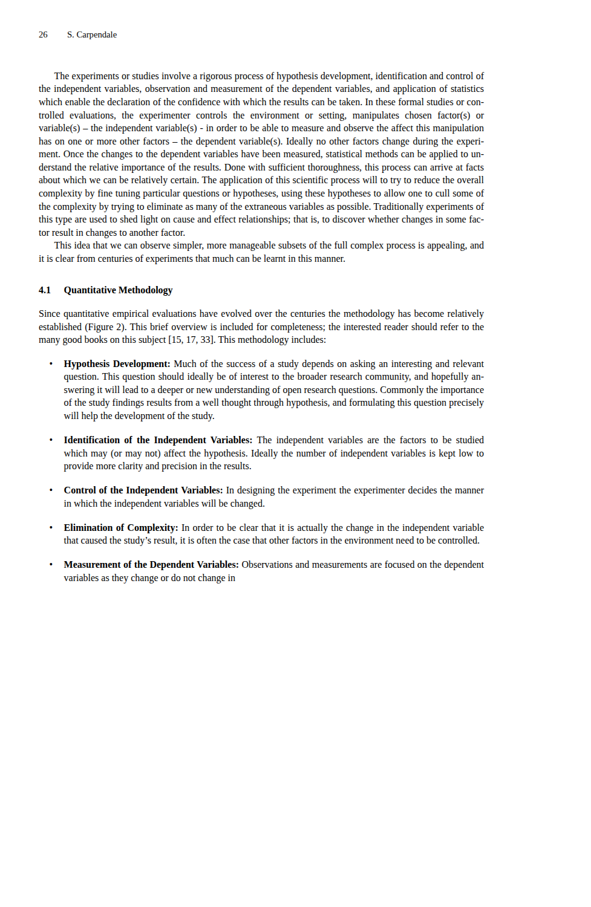26 S. Carpendale
The experiments or studies involve a rigorous process of hypothesis development, identification and control of the independent variables, observation and measurement of the dependent variables, and application of statistics which enable the declaration of the confidence with which the results can be taken. In these formal studies or controlled evaluations, the experimenter controls the environment or setting, manipulates chosen factor(s) or variable(s) – the independent variable(s) - in order to be able to measure and observe the affect this manipulation has on one or more other factors – the dependent variable(s). Ideally no other factors change during the experiment. Once the changes to the dependent variables have been measured, statistical methods can be applied to understand the relative importance of the results. Done with sufficient thoroughness, this process can arrive at facts about which we can be relatively certain. The application of this scientific process will to try to reduce the overall complexity by fine tuning particular questions or hypotheses, using these hypotheses to allow one to cull some of the complexity by trying to eliminate as many of the extraneous variables as possible. Traditionally experiments of this type are used to shed light on cause and effect relationships; that is, to discover whether changes in some factor result in changes to another factor.
This idea that we can observe simpler, more manageable subsets of the full complex process is appealing, and it is clear from centuries of experiments that much can be learnt in this manner.
4.1 Quantitative Methodology
Since quantitative empirical evaluations have evolved over the centuries the methodology has become relatively established (Figure 2). This brief overview is included for completeness; the interested reader should refer to the many good books on this subject [15, 17, 33]. This methodology includes:
Hypothesis Development: Much of the success of a study depends on asking an interesting and relevant question. This question should ideally be of interest to the broader research community, and hopefully answering it will lead to a deeper or new understanding of open research questions. Commonly the importance of the study findings results from a well thought through hypothesis, and formulating this question precisely will help the development of the study.
Identification of the Independent Variables: The independent variables are the factors to be studied which may (or may not) affect the hypothesis. Ideally the number of independent variables is kept low to provide more clarity and precision in the results.
Control of the Independent Variables: In designing the experiment the experimenter decides the manner in which the independent variables will be changed.
Elimination of Complexity: In order to be clear that it is actually the change in the independent variable that caused the study’s result, it is often the case that other factors in the environment need to be controlled.
Measurement of the Dependent Variables: Observations and measurements are focused on the dependent variables as they change or do not change in